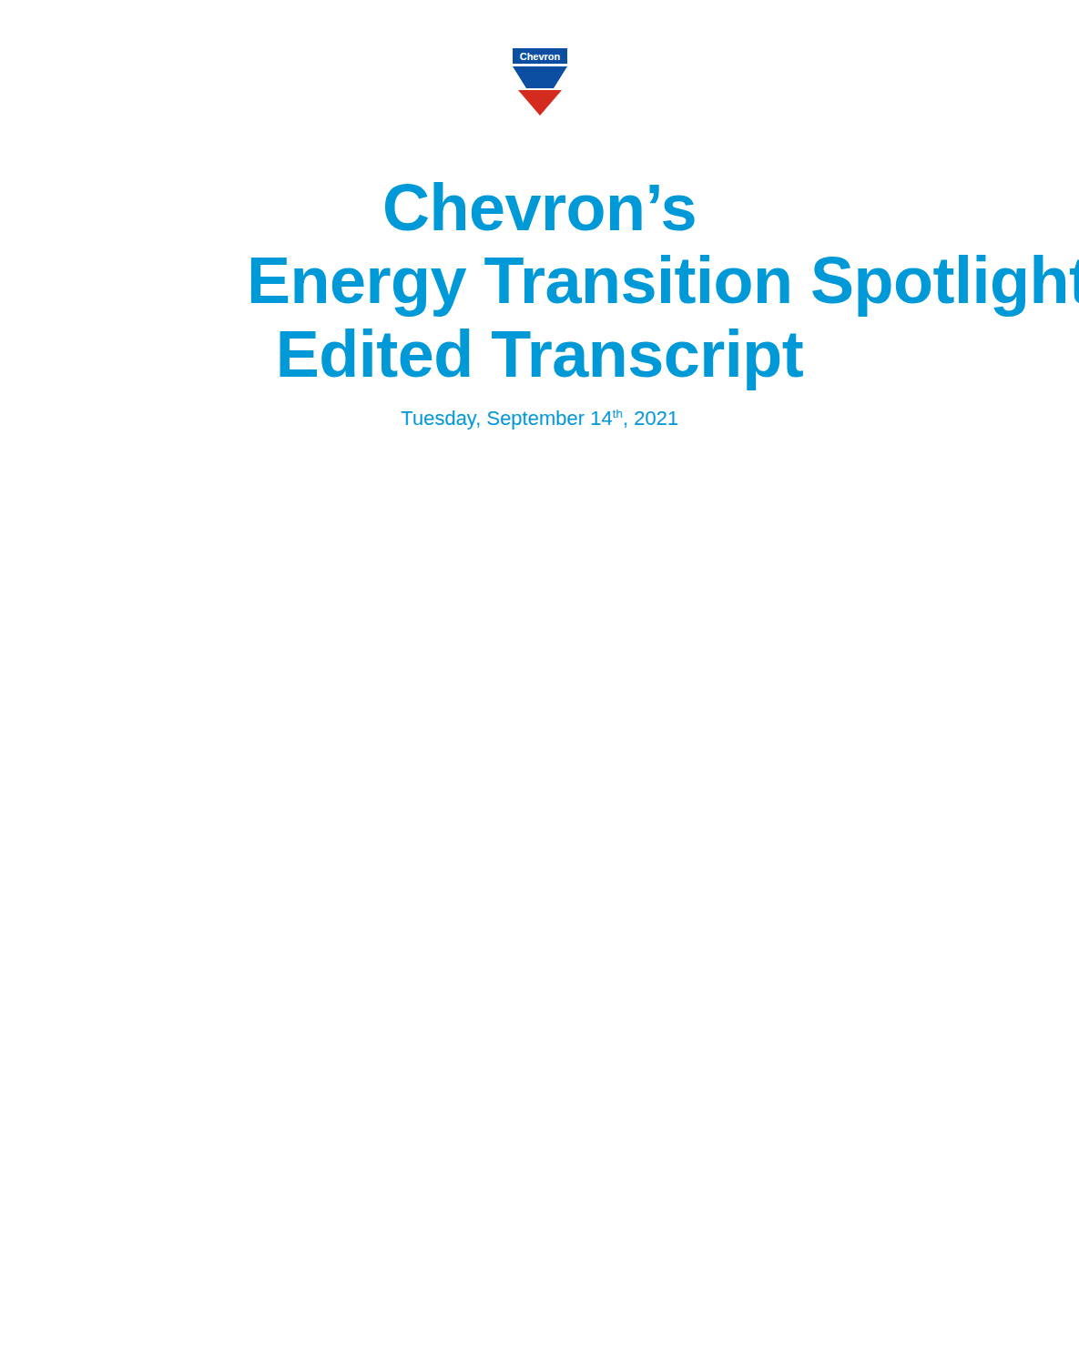Chevron
Chevron’s Energy Transition Spotlight Edited Transcript
Tuesday, September 14th, 2021